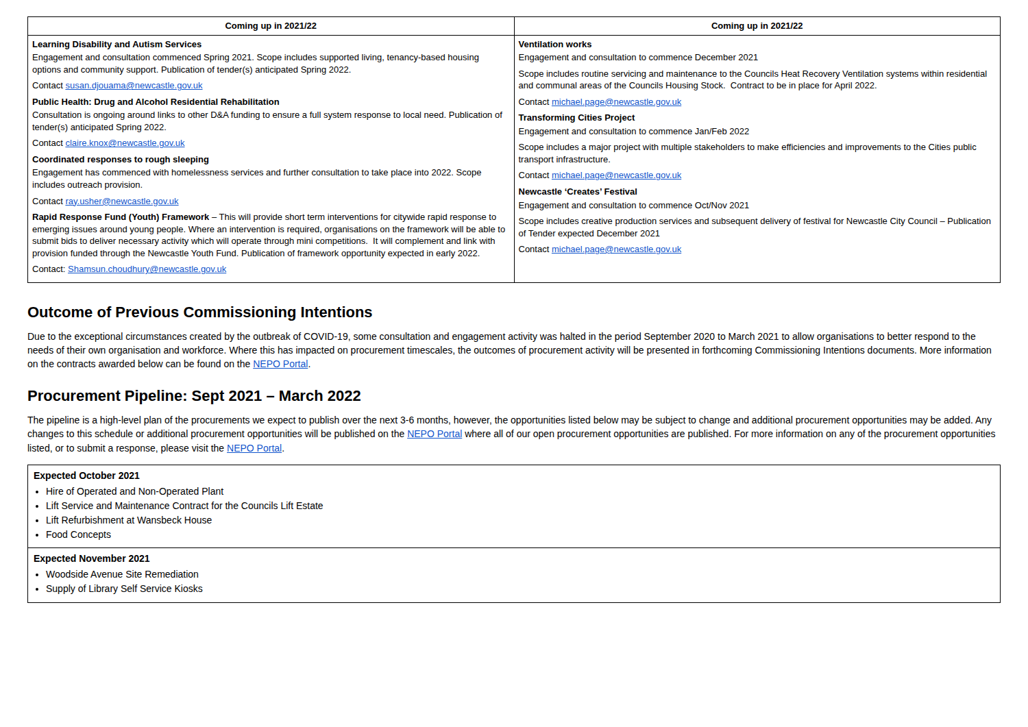| Coming up in 2021/22 | Coming up in 2021/22 |
| --- | --- |
| Learning Disability and Autism Services Engagement and consultation commenced Spring 2021. Scope includes supported living, tenancy-based housing options and community support. Publication of tender(s) anticipated Spring 2022. Contact susan.djouama@newcastle.gov.uk Public Health: Drug and Alcohol Residential Rehabilitation Consultation is ongoing around links to other D&A funding to ensure a full system response to local need. Publication of tender(s) anticipated Spring 2022. Contact claire.knox@newcastle.gov.uk Coordinated responses to rough sleeping Engagement has commenced with homelessness services and further consultation to take place into 2022. Scope includes outreach provision. Contact ray.usher@newcastle.gov.uk Rapid Response Fund (Youth) Framework – This will provide short term interventions for citywide rapid response to emerging issues around young people. Where an intervention is required, organisations on the framework will be able to submit bids to deliver necessary activity which will operate through mini competitions. It will complement and link with provision funded through the Newcastle Youth Fund. Publication of framework opportunity expected in early 2022. Contact: Shamsun.choudhury@newcastle.gov.uk | Ventilation works Engagement and consultation to commence December 2021 Scope includes routine servicing and maintenance to the Councils Heat Recovery Ventilation systems within residential and communal areas of the Councils Housing Stock. Contract to be in place for April 2022. Contact michael.page@newcastle.gov.uk Transforming Cities Project Engagement and consultation to commence Jan/Feb 2022 Scope includes a major project with multiple stakeholders to make efficiencies and improvements to the Cities public transport infrastructure. Contact michael.page@newcastle.gov.uk Newcastle ‘Creates’ Festival Engagement and consultation to commence Oct/Nov 2021 Scope includes creative production services and subsequent delivery of festival for Newcastle City Council – Publication of Tender expected December 2021 Contact michael.page@newcastle.gov.uk |
Outcome of Previous Commissioning Intentions
Due to the exceptional circumstances created by the outbreak of COVID-19, some consultation and engagement activity was halted in the period September 2020 to March 2021 to allow organisations to better respond to the needs of their own organisation and workforce. Where this has impacted on procurement timescales, the outcomes of procurement activity will be presented in forthcoming Commissioning Intentions documents. More information on the contracts awarded below can be found on the NEPO Portal.
Procurement Pipeline: Sept 2021 – March 2022
The pipeline is a high-level plan of the procurements we expect to publish over the next 3-6 months, however, the opportunities listed below may be subject to change and additional procurement opportunities may be added. Any changes to this schedule or additional procurement opportunities will be published on the NEPO Portal where all of our open procurement opportunities are published. For more information on any of the procurement opportunities listed, or to submit a response, please visit the NEPO Portal.
| Expected October 2021 Hire of Operated and Non-Operated Plant Lift Service and Maintenance Contract for the Councils Lift Estate Lift Refurbishment at Wansbeck House Food Concepts |
| Expected November 2021 Woodside Avenue Site Remediation Supply of Library Self Service Kiosks |